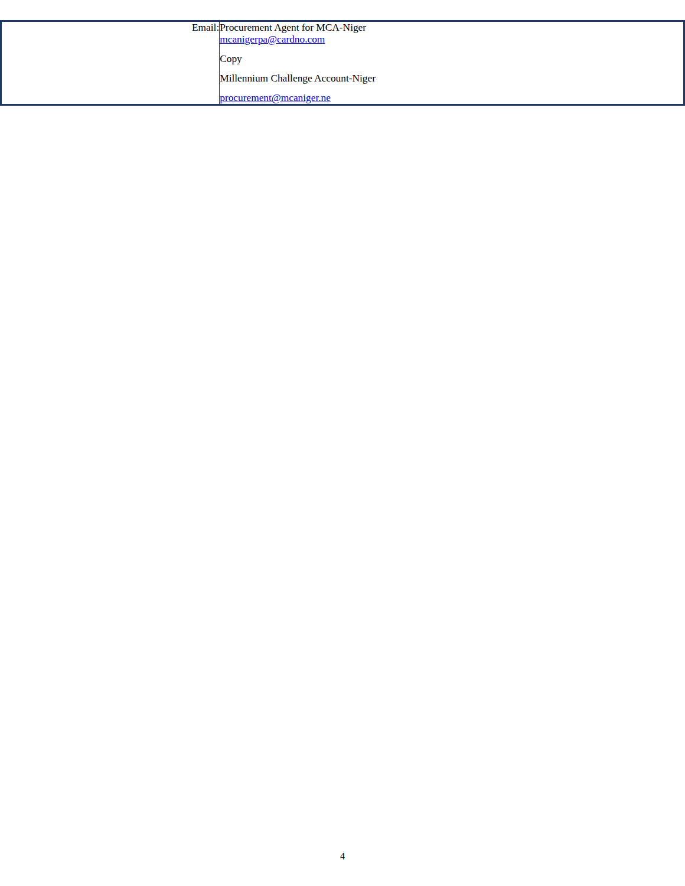| Email: | Procurement Agent for MCA-Niger mcanigerpa@cardno.com Copy Millennium Challenge Account-Niger procurement@mcaniger.ne |
4